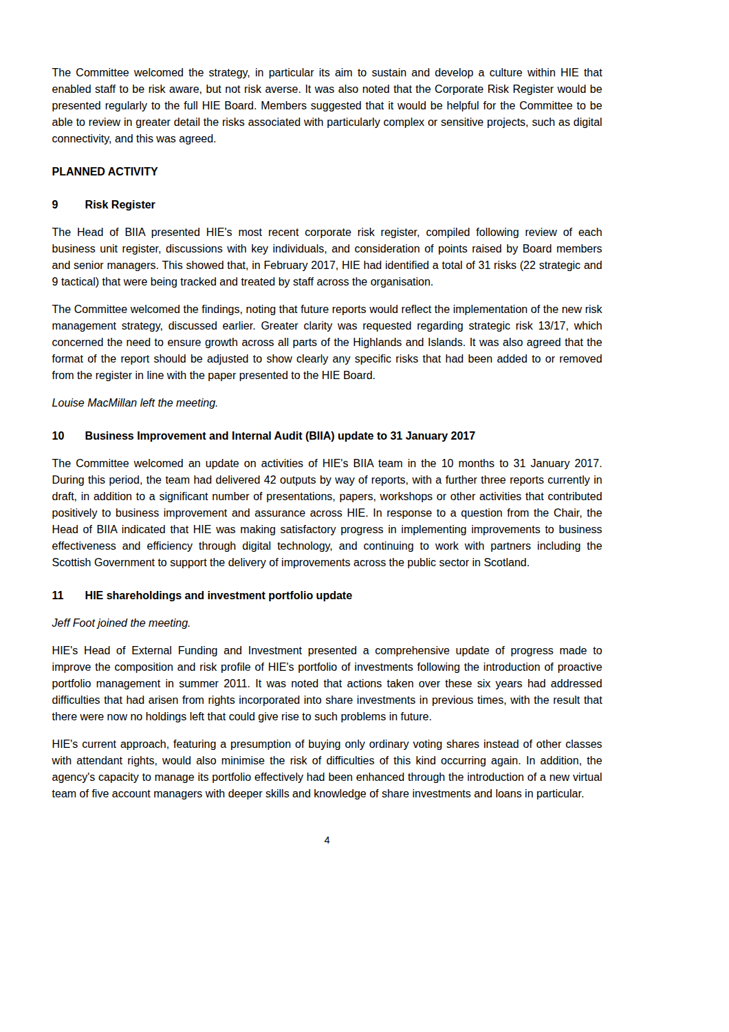The Committee welcomed the strategy, in particular its aim to sustain and develop a culture within HIE that enabled staff to be risk aware, but not risk averse. It was also noted that the Corporate Risk Register would be presented regularly to the full HIE Board. Members suggested that it would be helpful for the Committee to be able to review in greater detail the risks associated with particularly complex or sensitive projects, such as digital connectivity, and this was agreed.
PLANNED ACTIVITY
9 Risk Register
The Head of BIIA presented HIE's most recent corporate risk register, compiled following review of each business unit register, discussions with key individuals, and consideration of points raised by Board members and senior managers. This showed that, in February 2017, HIE had identified a total of 31 risks (22 strategic and 9 tactical) that were being tracked and treated by staff across the organisation.
The Committee welcomed the findings, noting that future reports would reflect the implementation of the new risk management strategy, discussed earlier. Greater clarity was requested regarding strategic risk 13/17, which concerned the need to ensure growth across all parts of the Highlands and Islands. It was also agreed that the format of the report should be adjusted to show clearly any specific risks that had been added to or removed from the register in line with the paper presented to the HIE Board.
Louise MacMillan left the meeting.
10 Business Improvement and Internal Audit (BIIA) update to 31 January 2017
The Committee welcomed an update on activities of HIE's BIIA team in the 10 months to 31 January 2017. During this period, the team had delivered 42 outputs by way of reports, with a further three reports currently in draft, in addition to a significant number of presentations, papers, workshops or other activities that contributed positively to business improvement and assurance across HIE. In response to a question from the Chair, the Head of BIIA indicated that HIE was making satisfactory progress in implementing improvements to business effectiveness and efficiency through digital technology, and continuing to work with partners including the Scottish Government to support the delivery of improvements across the public sector in Scotland.
11 HIE shareholdings and investment portfolio update
Jeff Foot joined the meeting.
HIE's Head of External Funding and Investment presented a comprehensive update of progress made to improve the composition and risk profile of HIE's portfolio of investments following the introduction of proactive portfolio management in summer 2011. It was noted that actions taken over these six years had addressed difficulties that had arisen from rights incorporated into share investments in previous times, with the result that there were now no holdings left that could give rise to such problems in future.
HIE's current approach, featuring a presumption of buying only ordinary voting shares instead of other classes with attendant rights, would also minimise the risk of difficulties of this kind occurring again. In addition, the agency's capacity to manage its portfolio effectively had been enhanced through the introduction of a new virtual team of five account managers with deeper skills and knowledge of share investments and loans in particular.
4